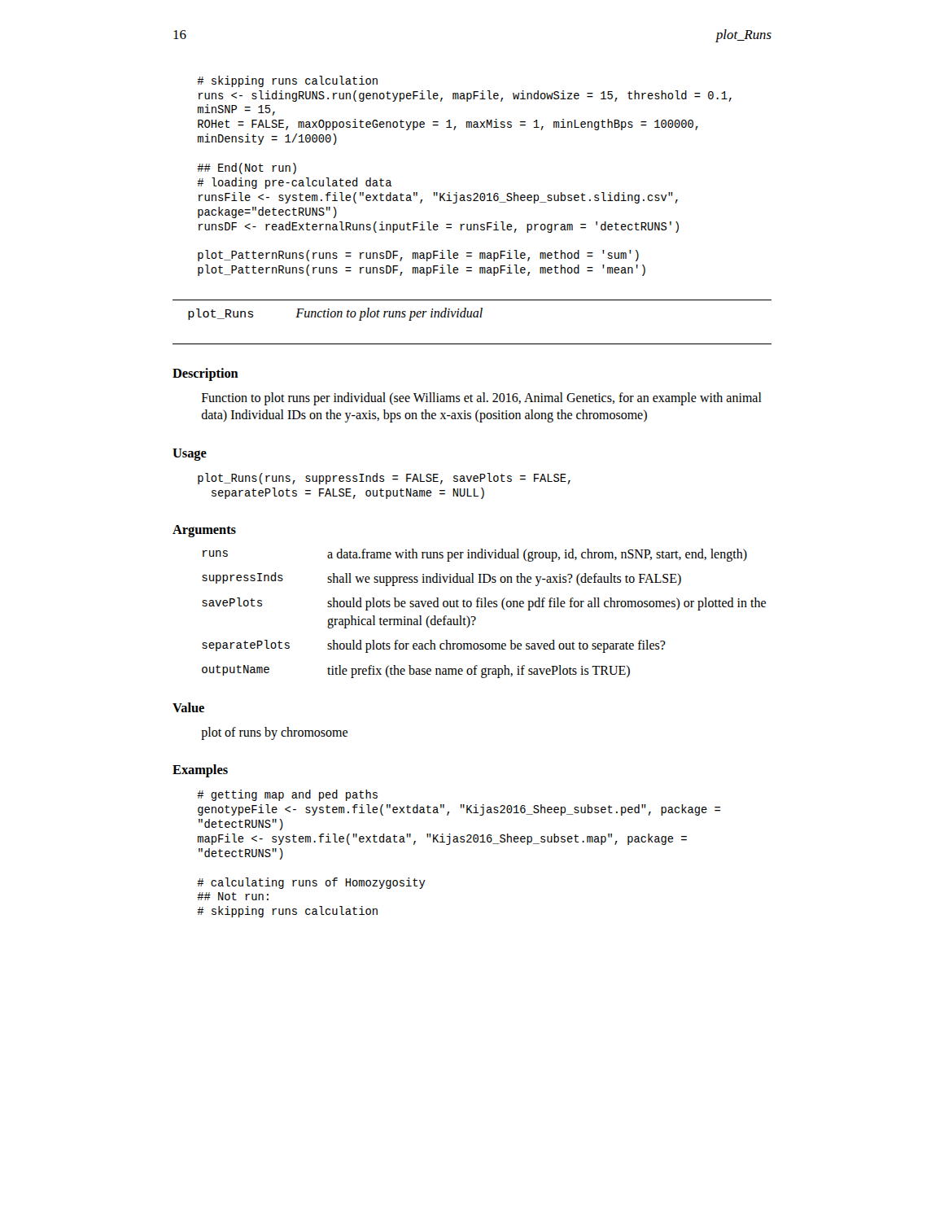16 plot_Runs
# skipping runs calculation
runs <- slidingRUNS.run(genotypeFile, mapFile, windowSize = 15, threshold = 0.1, minSNP = 15,
ROHet = FALSE, maxOppositeGenotype = 1, maxMiss = 1, minLengthBps = 100000, minDensity = 1/10000)

## End(Not run)
# loading pre-calculated data
runsFile <- system.file("extdata", "Kijas2016_Sheep_subset.sliding.csv", package="detectRUNS")
runsDF <- readExternalRuns(inputFile = runsFile, program = 'detectRUNS')

plot_PatternRuns(runs = runsDF, mapFile = mapFile, method = 'sum')
plot_PatternRuns(runs = runsDF, mapFile = mapFile, method = 'mean')
plot_Runs Function to plot runs per individual
Description
Function to plot runs per individual (see Williams et al. 2016, Animal Genetics, for an example with animal data) Individual IDs on the y-axis, bps on the x-axis (position along the chromosome)
Usage
plot_Runs(runs, suppressInds = FALSE, savePlots = FALSE,
  separatePlots = FALSE, outputName = NULL)
Arguments
runs
a data.frame with runs per individual (group, id, chrom, nSNP, start, end, length)
suppressInds
shall we suppress individual IDs on the y-axis? (defaults to FALSE)
savePlots
should plots be saved out to files (one pdf file for all chromosomes) or plotted in the graphical terminal (default)?
separatePlots
should plots for each chromosome be saved out to separate files?
outputName
title prefix (the base name of graph, if savePlots is TRUE)
Value
plot of runs by chromosome
Examples
# getting map and ped paths
genotypeFile <- system.file("extdata", "Kijas2016_Sheep_subset.ped", package = "detectRUNS")
mapFile <- system.file("extdata", "Kijas2016_Sheep_subset.map", package = "detectRUNS")

# calculating runs of Homozygosity
## Not run:
# skipping runs calculation